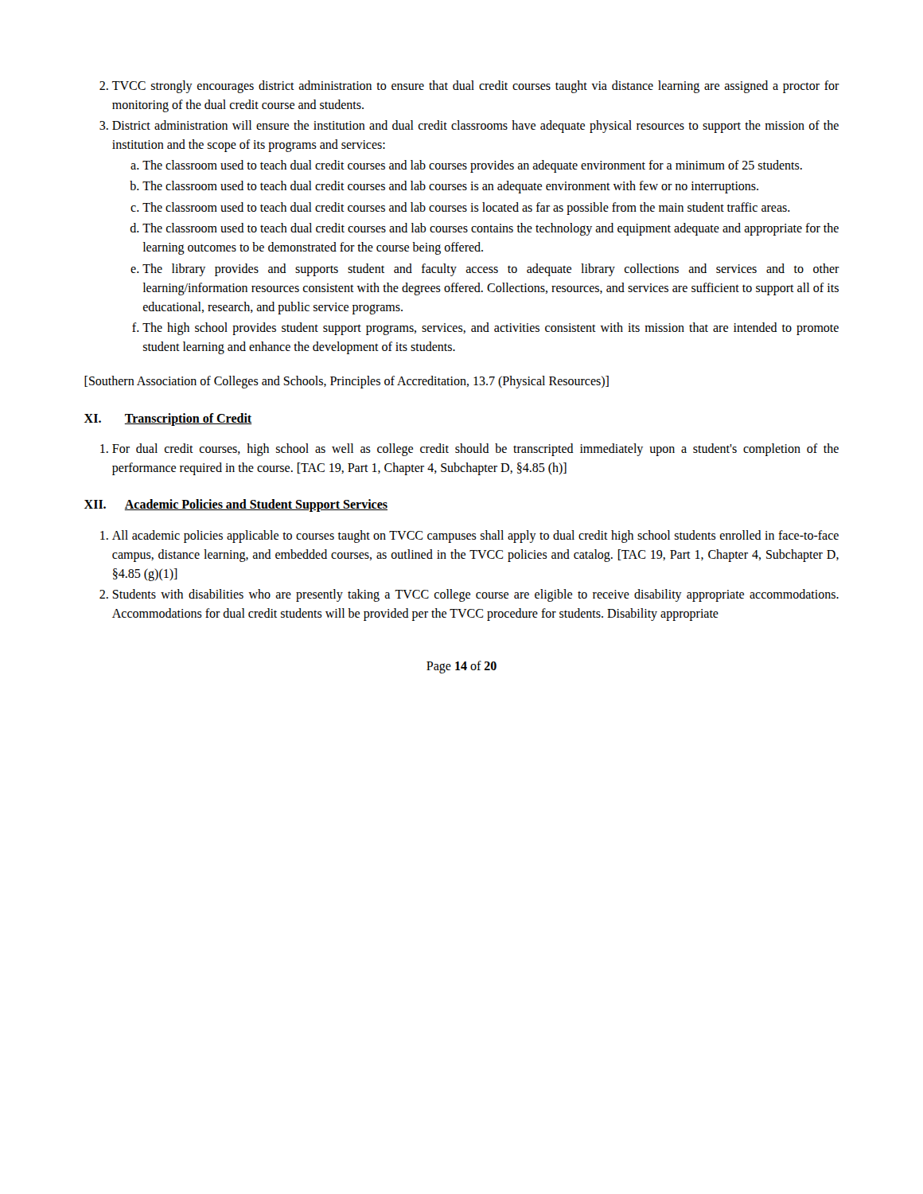TVCC strongly encourages district administration to ensure that dual credit courses taught via distance learning are assigned a proctor for monitoring of the dual credit course and students.
District administration will ensure the institution and dual credit classrooms have adequate physical resources to support the mission of the institution and the scope of its programs and services:
The classroom used to teach dual credit courses and lab courses provides an adequate environment for a minimum of 25 students.
The classroom used to teach dual credit courses and lab courses is an adequate environment with few or no interruptions.
The classroom used to teach dual credit courses and lab courses is located as far as possible from the main student traffic areas.
The classroom used to teach dual credit courses and lab courses contains the technology and equipment adequate and appropriate for the learning outcomes to be demonstrated for the course being offered.
The library provides and supports student and faculty access to adequate library collections and services and to other learning/information resources consistent with the degrees offered. Collections, resources, and services are sufficient to support all of its educational, research, and public service programs.
The high school provides student support programs, services, and activities consistent with its mission that are intended to promote student learning and enhance the development of its students.
[Southern Association of Colleges and Schools, Principles of Accreditation, 13.7 (Physical Resources)]
XI. Transcription of Credit
For dual credit courses, high school as well as college credit should be transcripted immediately upon a student's completion of the performance required in the course. [TAC 19, Part 1, Chapter 4, Subchapter D, §4.85 (h)]
XII. Academic Policies and Student Support Services
All academic policies applicable to courses taught on TVCC campuses shall apply to dual credit high school students enrolled in face-to-face campus, distance learning, and embedded courses, as outlined in the TVCC policies and catalog. [TAC 19, Part 1, Chapter 4, Subchapter D, §4.85 (g)(1)]
Students with disabilities who are presently taking a TVCC college course are eligible to receive disability appropriate accommodations. Accommodations for dual credit students will be provided per the TVCC procedure for students. Disability appropriate
Page 14 of 20